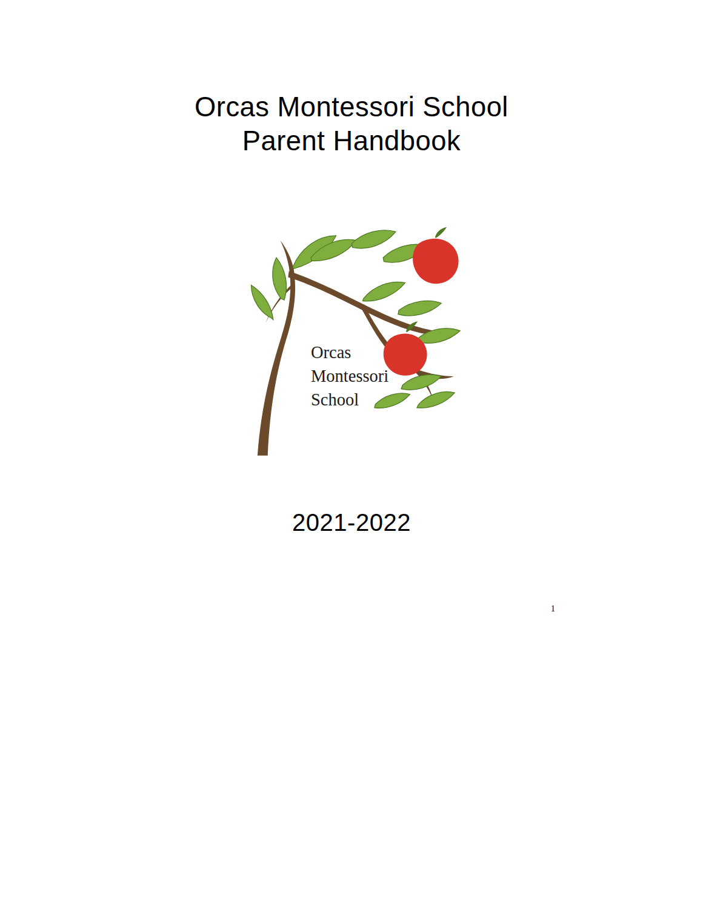Orcas Montessori School
Parent Handbook
Orcas Montessori School logo Illustration of a brown tree branch with green leaves and two red apples, with the words Orcas Montessori School Orcas Montessori School
2021-2022
1